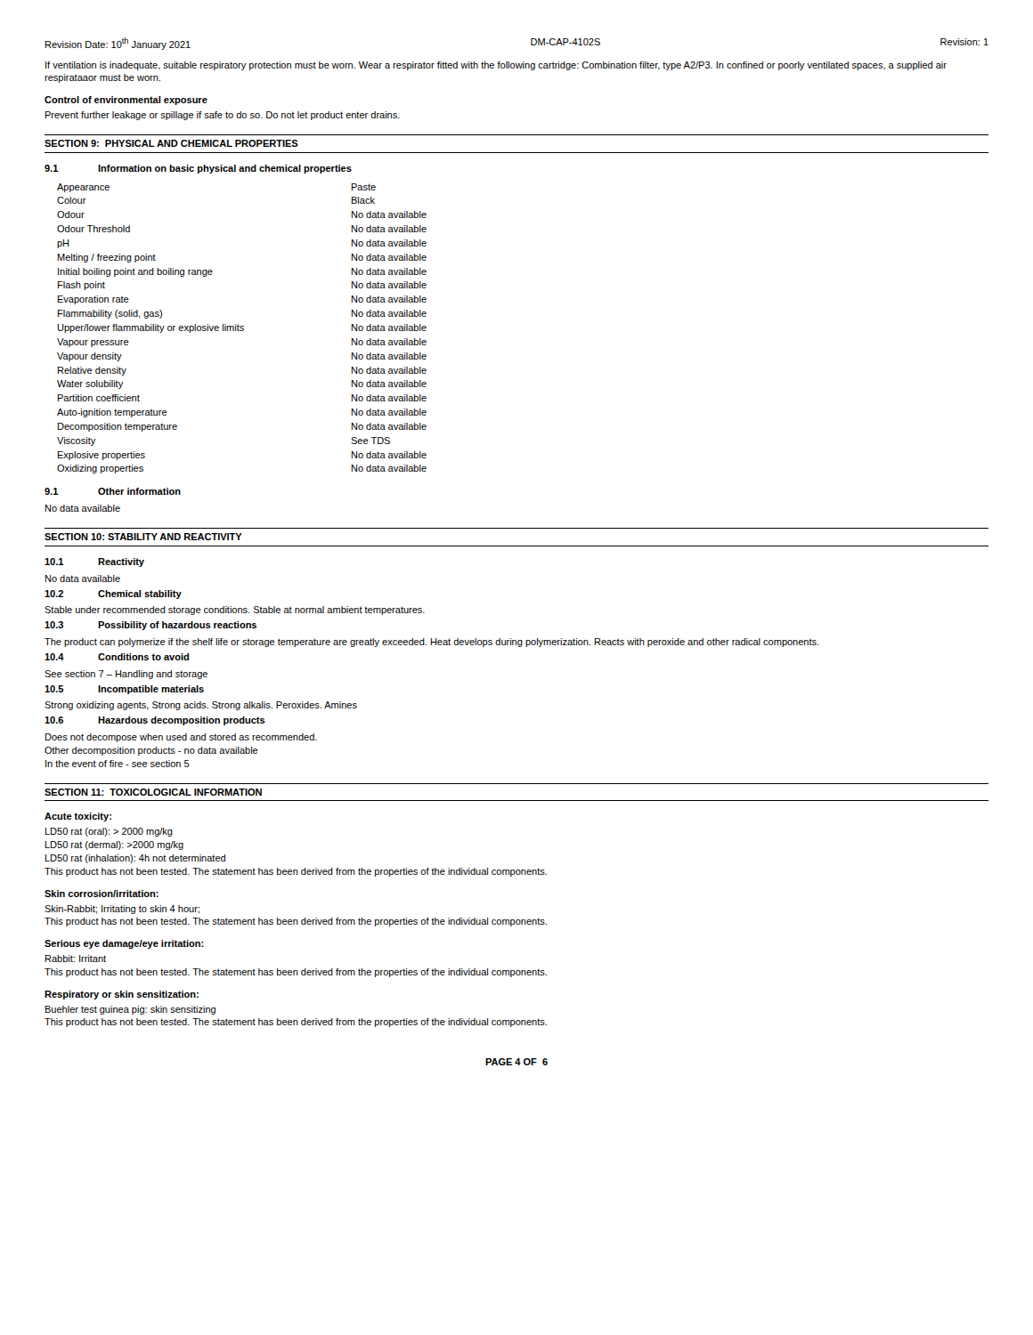Revision Date: 10th January 2021 DM-CAP-4102S Revision: 1
If ventilation is inadequate, suitable respiratory protection must be worn. Wear a respirator fitted with the following cartridge: Combination filter, type A2/P3. In confined or poorly ventilated spaces, a supplied air respirataaor must be worn.
Control of environmental exposure
Prevent further leakage or spillage if safe to do so. Do not let product enter drains.
SECTION 9: PHYSICAL AND CHEMICAL PROPERTIES
9.1 Information on basic physical and chemical properties
| Appearance | Paste |
| Colour | Black |
| Odour | No data available |
| Odour Threshold | No data available |
| pH | No data available |
| Melting / freezing point | No data available |
| Initial boiling point and boiling range | No data available |
| Flash point | No data available |
| Evaporation rate | No data available |
| Flammability (solid, gas) | No data available |
| Upper/lower flammability or explosive limits | No data available |
| Vapour pressure | No data available |
| Vapour density | No data available |
| Relative density | No data available |
| Water solubility | No data available |
| Partition coefficient | No data available |
| Auto-ignition temperature | No data available |
| Decomposition temperature | No data available |
| Viscosity | See TDS |
| Explosive properties | No data available |
| Oxidizing properties | No data available |
9.1 Other information
No data available
SECTION 10: STABILITY AND REACTIVITY
10.1 Reactivity
No data available
10.2 Chemical stability
Stable under recommended storage conditions. Stable at normal ambient temperatures.
10.3 Possibility of hazardous reactions
The product can polymerize if the shelf life or storage temperature are greatly exceeded. Heat develops during polymerization. Reacts with peroxide and other radical components.
10.4 Conditions to avoid
See section 7 – Handling and storage
10.5 Incompatible materials
Strong oxidizing agents, Strong acids. Strong alkalis. Peroxides. Amines
10.6 Hazardous decomposition products
Does not decompose when used and stored as recommended.
Other decomposition products - no data available
In the event of fire - see section 5
SECTION 11: TOXICOLOGICAL INFORMATION
Acute toxicity:
LD50 rat (oral): > 2000 mg/kg
LD50 rat (dermal): >2000 mg/kg
LD50 rat (inhalation): 4h not determinated
This product has not been tested. The statement has been derived from the properties of the individual components.
Skin corrosion/irritation:
Skin-Rabbit; Irritating to skin 4 hour;
This product has not been tested. The statement has been derived from the properties of the individual components.
Serious eye damage/eye irritation:
Rabbit: Irritant
This product has not been tested. The statement has been derived from the properties of the individual components.
Respiratory or skin sensitization:
Buehler test guinea pig: skin sensitizing
This product has not been tested. The statement has been derived from the properties of the individual components.
PAGE 4 OF 6